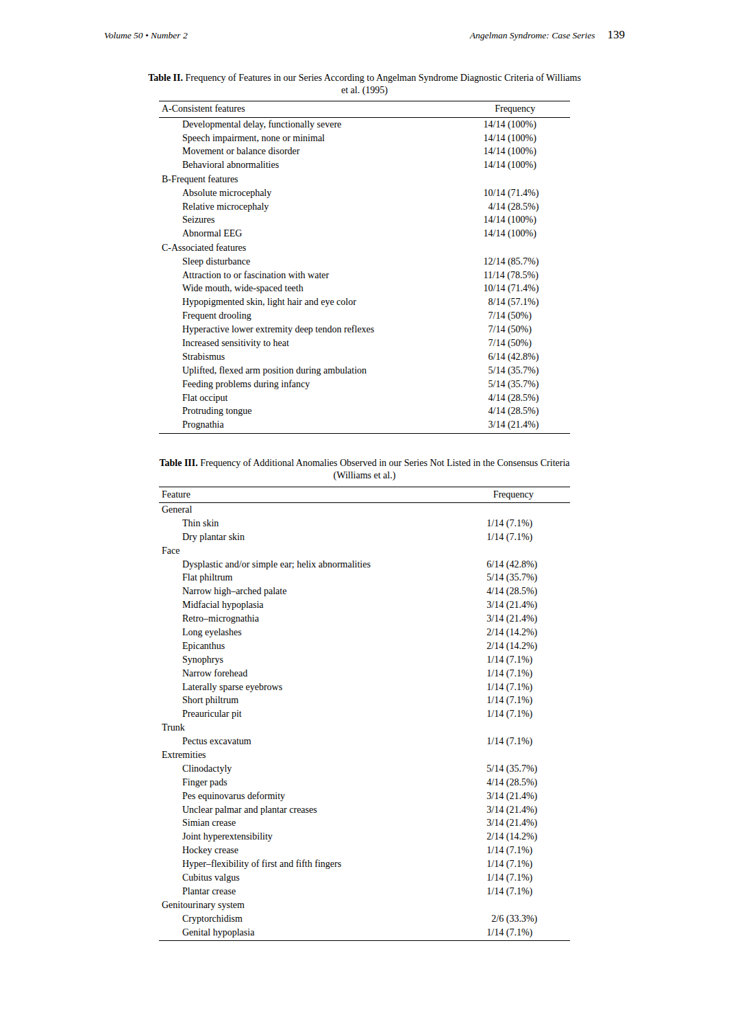Volume 50 • Number 2
Angelman Syndrome: Case Series 139
Table II. Frequency of Features in our Series According to Angelman Syndrome Diagnostic Criteria of Williams et al. (1995)
| A-Consistent features | Frequency |
| --- | --- |
| Developmental delay, functionally severe | 14/14 (100%) |
| Speech impairment, none or minimal | 14/14 (100%) |
| Movement or balance disorder | 14/14 (100%) |
| Behavioral abnormalities | 14/14 (100%) |
| B-Frequent features | |
| Absolute microcephaly | 10/14 (71.4%) |
| Relative microcephaly | 4/14 (28.5%) |
| Seizures | 14/14 (100%) |
| Abnormal EEG | 14/14 (100%) |
| C-Associated features | |
| Sleep disturbance | 12/14 (85.7%) |
| Attraction to or fascination with water | 11/14 (78.5%) |
| Wide mouth, wide-spaced teeth | 10/14 (71.4%) |
| Hypopigmented skin, light hair and eye color | 8/14 (57.1%) |
| Frequent drooling | 7/14 (50%) |
| Hyperactive lower extremity deep tendon reflexes | 7/14 (50%) |
| Increased sensitivity to heat | 7/14 (50%) |
| Strabismus | 6/14 (42.8%) |
| Uplifted, flexed arm position during ambulation | 5/14 (35.7%) |
| Feeding problems during infancy | 5/14 (35.7%) |
| Flat occiput | 4/14 (28.5%) |
| Protruding tongue | 4/14 (28.5%) |
| Prognathia | 3/14 (21.4%) |
Table III. Frequency of Additional Anomalies Observed in our Series Not Listed in the Consensus Criteria (Williams et al.)
| Feature | Frequency |
| --- | --- |
| General | |
| Thin skin | 1/14 (7.1%) |
| Dry plantar skin | 1/14 (7.1%) |
| Face | |
| Dysplastic and/or simple ear; helix abnormalities | 6/14 (42.8%) |
| Flat philtrum | 5/14 (35.7%) |
| Narrow high–arched palate | 4/14 (28.5%) |
| Midfacial hypoplasia | 3/14 (21.4%) |
| Retro–micrognathia | 3/14 (21.4%) |
| Long eyelashes | 2/14 (14.2%) |
| Epicanthus | 2/14 (14.2%) |
| Synophrys | 1/14 (7.1%) |
| Narrow forehead | 1/14 (7.1%) |
| Laterally sparse eyebrows | 1/14 (7.1%) |
| Short philtrum | 1/14 (7.1%) |
| Preauricular pit | 1/14 (7.1%) |
| Trunk | |
| Pectus excavatum | 1/14 (7.1%) |
| Extremities | |
| Clinodactyly | 5/14 (35.7%) |
| Finger pads | 4/14 (28.5%) |
| Pes equinovarus deformity | 3/14 (21.4%) |
| Unclear palmar and plantar creases | 3/14 (21.4%) |
| Simian crease | 3/14 (21.4%) |
| Joint hyperextensibility | 2/14 (14.2%) |
| Hockey crease | 1/14 (7.1%) |
| Hyper–flexibility of first and fifth fingers | 1/14 (7.1%) |
| Cubitus valgus | 1/14 (7.1%) |
| Plantar crease | 1/14 (7.1%) |
| Genitourinary system | |
| Cryptorchidism | 2/6 (33.3%) |
| Genital hypoplasia | 1/14 (7.1%) |